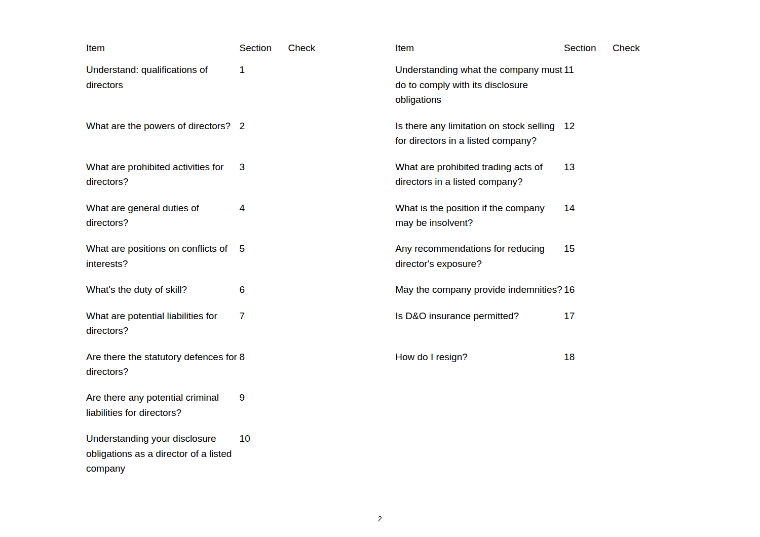| Item | Section | Check | | Item | Section | Check |
| --- | --- | --- | --- | --- | --- | --- |
| Understand: qualifications of directors | 1 | | | Understanding what the company must do to comply with its disclosure obligations | 11 | |
| What are the powers of directors? | 2 | | | Is there any limitation on stock selling for directors in a listed company? | 12 | |
| What are prohibited activities for directors? | 3 | | | What are prohibited trading acts of directors in a listed company? | 13 | |
| What are general duties of directors? | 4 | | | What is the position if the company may be insolvent? | 14 | |
| What are positions on conflicts of interests? | 5 | | | Any recommendations for reducing director's exposure? | 15 | |
| What's the duty of skill? | 6 | | | May the company provide indemnities? | 16 | |
| What are potential liabilities for directors? | 7 | | | Is D&O insurance permitted? | 17 | |
| Are there the statutory defences for directors? | 8 | | | How do I resign? | 18 | |
| Are there any potential criminal liabilities for directors? | 9 | | | | | |
| Understanding your disclosure obligations as a director of a listed company | 10 | | | | | |
2